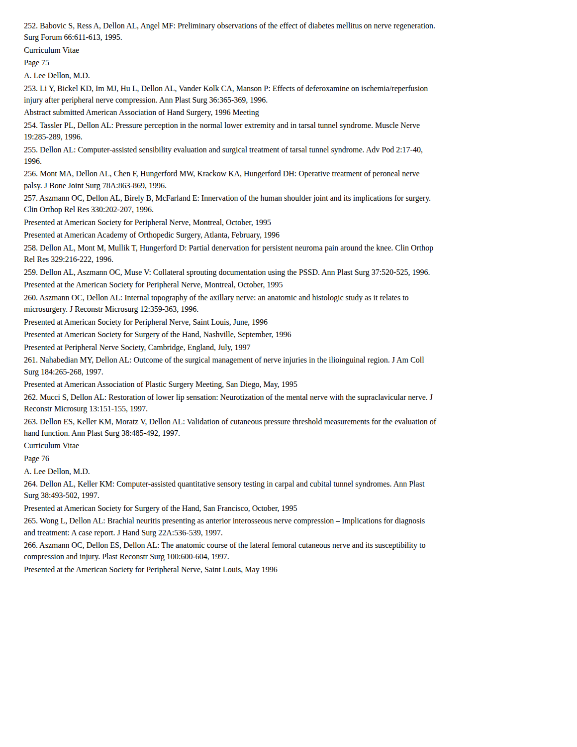252. Babovic S, Ress A, Dellon AL, Angel MF: Preliminary observations of the effect of diabetes mellitus on nerve regeneration. Surg Forum 66:611-613, 1995.
Curriculum Vitae
Page 75
A. Lee Dellon, M.D.
253. Li Y, Bickel KD, Im MJ, Hu L, Dellon AL, Vander Kolk CA, Manson P: Effects of deferoxamine on ischemia/reperfusion injury after peripheral nerve compression. Ann Plast Surg 36:365-369, 1996.
Abstract submitted American Association of Hand Surgery, 1996 Meeting
254. Tassler PL, Dellon AL: Pressure perception in the normal lower extremity and in tarsal tunnel syndrome. Muscle Nerve 19:285-289, 1996.
255. Dellon AL: Computer-assisted sensibility evaluation and surgical treatment of tarsal tunnel syndrome. Adv Pod 2:17-40, 1996.
256. Mont MA, Dellon AL, Chen F, Hungerford MW, Krackow KA, Hungerford DH: Operative treatment of peroneal nerve palsy. J Bone Joint Surg 78A:863-869, 1996.
257. Aszmann OC, Dellon AL, Birely B, McFarland E: Innervation of the human shoulder joint and its implications for surgery. Clin Orthop Rel Res 330:202-207, 1996.
Presented at American Society for Peripheral Nerve, Montreal, October, 1995
Presented at American Academy of Orthopedic Surgery, Atlanta, February, 1996
258. Dellon AL, Mont M, Mullik T, Hungerford D: Partial denervation for persistent neuroma pain around the knee. Clin Orthop Rel Res 329:216-222, 1996.
259. Dellon AL, Aszmann OC, Muse V: Collateral sprouting documentation using the PSSD. Ann Plast Surg 37:520-525, 1996.
Presented at the American Society for Peripheral Nerve, Montreal, October, 1995
260. Aszmann OC, Dellon AL: Internal topography of the axillary nerve: an anatomic and histologic study as it relates to microsurgery. J Reconstr Microsurg 12:359-363, 1996.
Presented at American Society for Peripheral Nerve, Saint Louis, June, 1996
Presented at American Society for Surgery of the Hand, Nashville, September, 1996
Presented at Peripheral Nerve Society, Cambridge, England, July, 1997
261. Nahabedian MY, Dellon AL: Outcome of the surgical management of nerve injuries in the ilioinguinal region. J Am Coll Surg 184:265-268, 1997.
Presented at American Association of Plastic Surgery Meeting, San Diego, May, 1995
262. Mucci S, Dellon AL: Restoration of lower lip sensation: Neurotization of the mental nerve with the supraclavicular nerve. J Reconstr Microsurg 13:151-155, 1997.
263. Dellon ES, Keller KM, Moratz V, Dellon AL: Validation of cutaneous pressure threshold measurements for the evaluation of hand function. Ann Plast Surg 38:485-492, 1997.
Curriculum Vitae
Page 76
A. Lee Dellon, M.D.
264. Dellon AL, Keller KM: Computer-assisted quantitative sensory testing in carpal and cubital tunnel syndromes. Ann Plast Surg 38:493-502, 1997.
Presented at American Society for Surgery of the Hand, San Francisco, October, 1995
265. Wong L, Dellon AL: Brachial neuritis presenting as anterior interosseous nerve compression – Implications for diagnosis and treatment: A case report. J Hand Surg 22A:536-539, 1997.
266. Aszmann OC, Dellon ES, Dellon AL: The anatomic course of the lateral femoral cutaneous nerve and its susceptibility to compression and injury. Plast Reconstr Surg 100:600-604, 1997.
Presented at the American Society for Peripheral Nerve, Saint Louis, May 1996